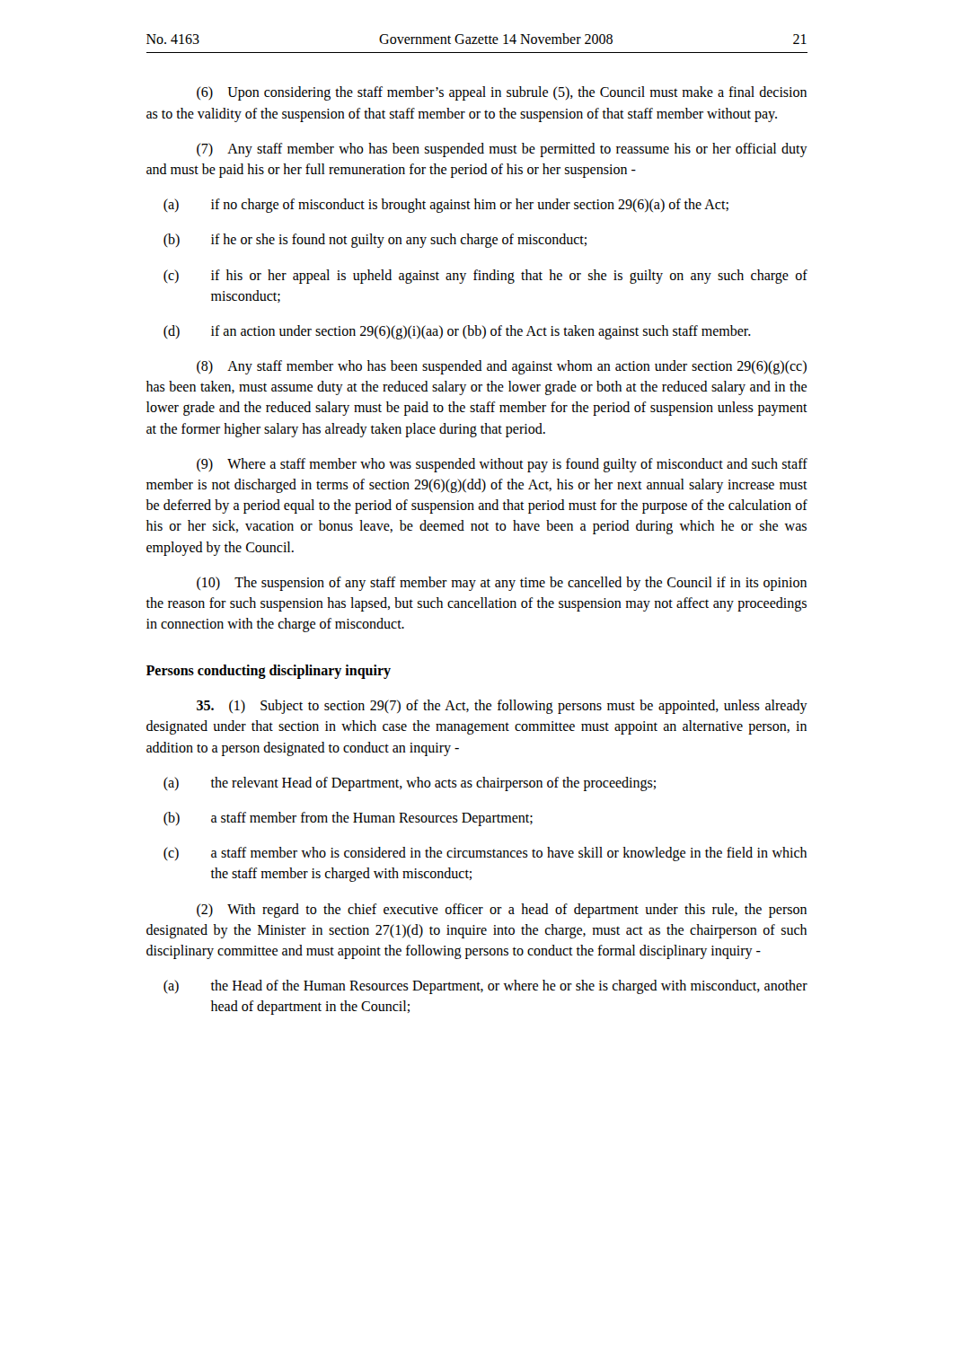No. 4163
Government Gazette 14 November 2008
21
(6) Upon considering the staff member’s appeal in subrule (5), the Council must make a final decision as to the validity of the suspension of that staff member or to the suspension of that staff member without pay.
(7) Any staff member who has been suspended must be permitted to reassume his or her official duty and must be paid his or her full remuneration for the period of his or her suspension -
(a) if no charge of misconduct is brought against him or her under section 29(6)(a) of the Act;
(b) if he or she is found not guilty on any such charge of misconduct;
(c) if his or her appeal is upheld against any finding that he or she is guilty on any such charge of misconduct;
(d) if an action under section 29(6)(g)(i)(aa) or (bb) of the Act is taken against such staff member.
(8) Any staff member who has been suspended and against whom an action under section 29(6)(g)(cc) has been taken, must assume duty at the reduced salary or the lower grade or both at the reduced salary and in the lower grade and the reduced salary must be paid to the staff member for the period of suspension unless payment at the former higher salary has already taken place during that period.
(9) Where a staff member who was suspended without pay is found guilty of misconduct and such staff member is not discharged in terms of section 29(6)(g)(dd) of the Act, his or her next annual salary increase must be deferred by a period equal to the period of suspension and that period must for the purpose of the calculation of his or her sick, vacation or bonus leave, be deemed not to have been a period during which he or she was employed by the Council.
(10) The suspension of any staff member may at any time be cancelled by the Council if in its opinion the reason for such suspension has lapsed, but such cancellation of the suspension may not affect any proceedings in connection with the charge of misconduct.
Persons conducting disciplinary inquiry
35. (1) Subject to section 29(7) of the Act, the following persons must be appointed, unless already designated under that section in which case the management committee must appoint an alternative person, in addition to a person designated to conduct an inquiry -
(a) the relevant Head of Department, who acts as chairperson of the proceedings;
(b) a staff member from the Human Resources Department;
(c) a staff member who is considered in the circumstances to have skill or knowledge in the field in which the staff member is charged with misconduct;
(2) With regard to the chief executive officer or a head of department under this rule, the person designated by the Minister in section 27(1)(d) to inquire into the charge, must act as the chairperson of such disciplinary committee and must appoint the following persons to conduct the formal disciplinary inquiry -
(a) the Head of the Human Resources Department, or where he or she is charged with misconduct, another head of department in the Council;